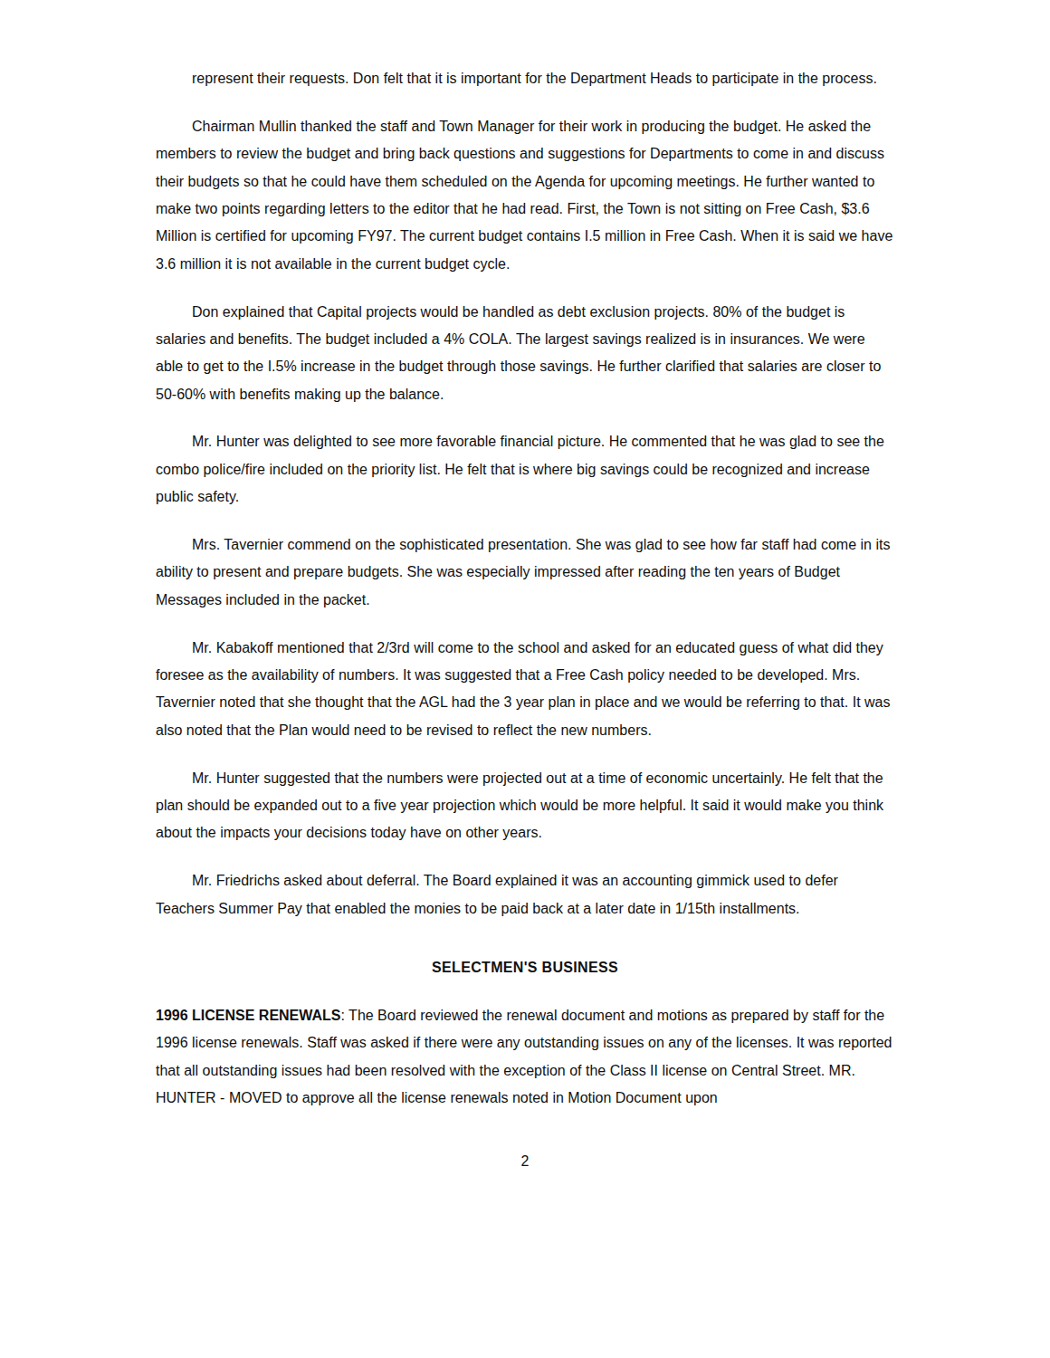represent their requests. Don felt that it is important for the Department Heads to participate in the process.
Chairman Mullin thanked the staff and Town Manager for their work in producing the budget. He asked the members to review the budget and bring back questions and suggestions for Departments to come in and discuss their budgets so that he could have them scheduled on the Agenda for upcoming meetings. He further wanted to make two points regarding letters to the editor that he had read. First, the Town is not sitting on Free Cash, $3.6 Million is certified for upcoming FY97. The current budget contains I.5 million in Free Cash. When it is said we have 3.6 million it is not available in the current budget cycle.
Don explained that Capital projects would be handled as debt exclusion projects. 80% of the budget is salaries and benefits. The budget included a 4% COLA. The largest savings realized is in insurances. We were able to get to the I.5% increase in the budget through those savings. He further clarified that salaries are closer to 50-60% with benefits making up the balance.
Mr. Hunter was delighted to see more favorable financial picture. He commented that he was glad to see the combo police/fire included on the priority list. He felt that is where big savings could be recognized and increase public safety.
Mrs. Tavernier commend on the sophisticated presentation. She was glad to see how far staff had come in its ability to present and prepare budgets. She was especially impressed after reading the ten years of Budget Messages included in the packet.
Mr. Kabakoff mentioned that 2/3rd will come to the school and asked for an educated guess of what did they foresee as the availability of numbers. It was suggested that a Free Cash policy needed to be developed. Mrs. Tavernier noted that she thought that the AGL had the 3 year plan in place and we would be referring to that. It was also noted that the Plan would need to be revised to reflect the new numbers.
Mr. Hunter suggested that the numbers were projected out at a time of economic uncertainly. He felt that the plan should be expanded out to a five year projection which would be more helpful. It said it would make you think about the impacts your decisions today have on other years.
Mr. Friedrichs asked about deferral. The Board explained it was an accounting gimmick used to defer Teachers Summer Pay that enabled the monies to be paid back at a later date in 1/15th installments.
SELECTMEN'S BUSINESS
1996 LICENSE RENEWALS: The Board reviewed the renewal document and motions as prepared by staff for the 1996 license renewals. Staff was asked if there were any outstanding issues on any of the licenses. It was reported that all outstanding issues had been resolved with the exception of the Class II license on Central Street. MR. HUNTER - MOVED to approve all the license renewals noted in Motion Document upon
2